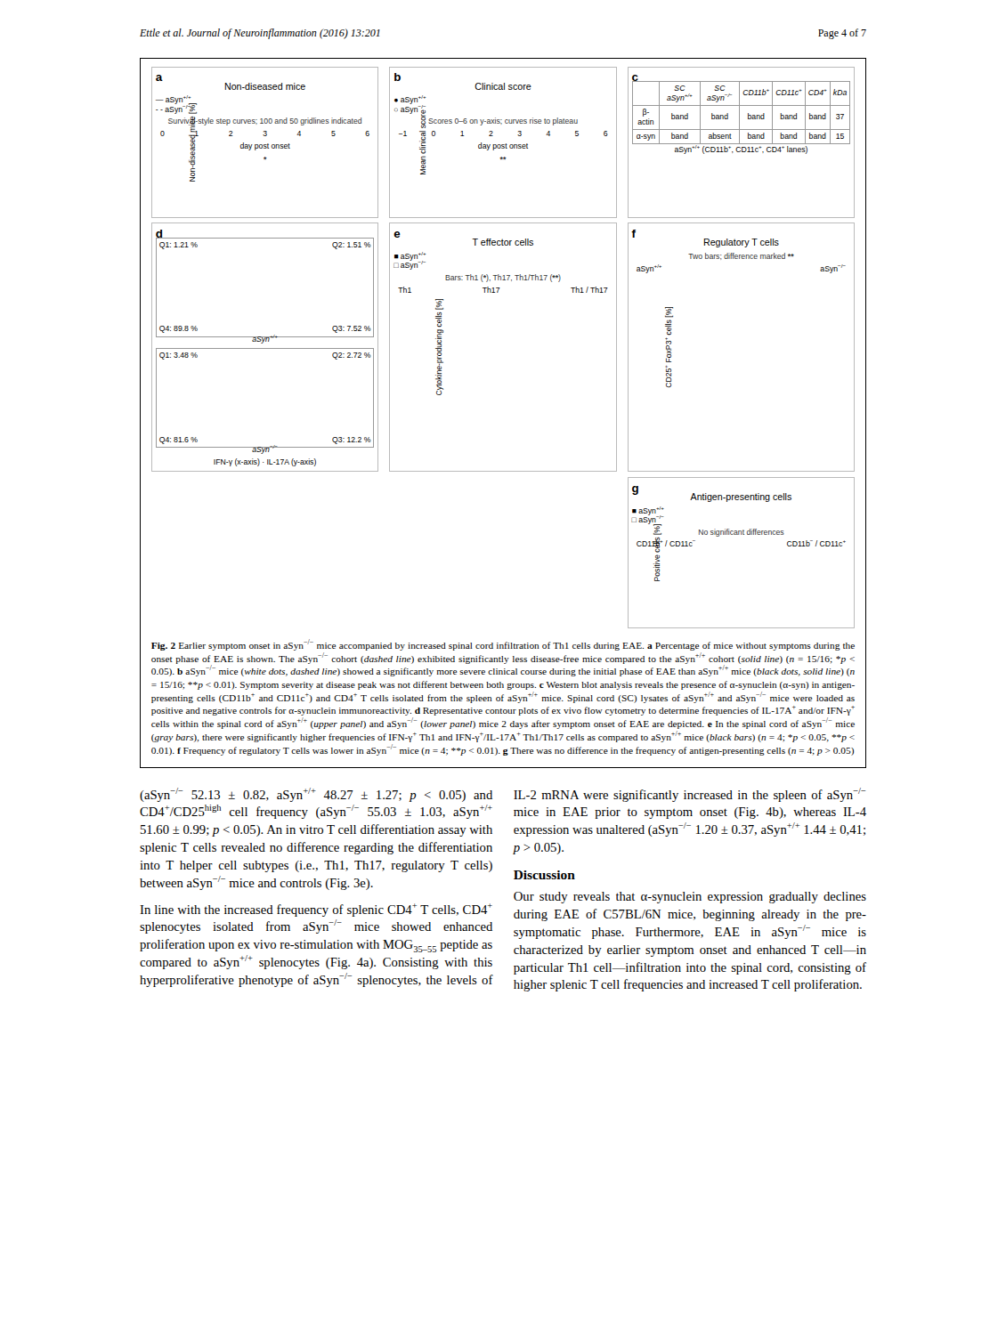Ettle et al. Journal of Neuroinflammation (2016) 13:201
Page 4 of 7
a
Non-diseased mice
Non-diseased mice [%]
— aSyn+/+ - - aSyn−/−
Survival-style step curves; 100 and 50 gridlines indicated
0123456
day post onset
*
b
Clinical score
Mean clinical score
● aSyn+/+ ○ aSyn−/−
Scores 0–6 on y-axis; curves rise to plateau
−10123456
day post onset
**
c
| | SC aSyn +/+ | SC aSyn −/− | CD11b + | CD11c + | CD4 + | kDa |
| --- | --- | --- | --- | --- | --- | --- |
| β-actin | band | band | band | band | band | 37 |
| α-syn | band | absent | band | band | band | 15 |
aSyn+/+ (CD11b+, CD11c+, CD4+ lanes)
d
Q1: 1.21 % Q2: 1.51 % Q3: 7.52 % Q4: 89.8 % aSyn+/+
Q1: 3.48 % Q2: 2.72 % Q3: 12.2 % Q4: 81.6 % aSyn−/−
IFN-γ (x-axis) · IL-17A (y-axis)
e
T effector cells
Cytokine-producing cells [%]
■ aSyn+/+ □ aSyn−/−
Bars: Th1 (*), Th17, Th1/Th17 (**)
Th1 Th17 Th1 / Th17
f
Regulatory T cells
CD25+ FoxP3+ cells [%]
Two bars; difference marked **
aSyn+/+aSyn−/−
g
Antigen-presenting cells
Positive cells [%]
■ aSyn+/+ □ aSyn−/−
No significant differences
CD11b+ / CD11c−CD11b− / CD11c+
Fig. 2 Earlier symptom onset in aSyn−/− mice accompanied by increased spinal cord infiltration of Th1 cells during EAE. a Percentage of mice without symptoms during the onset phase of EAE is shown. The aSyn−/− cohort (dashed line) exhibited significantly less disease-free mice compared to the aSyn+/+ cohort (solid line) (n = 15/16; *p < 0.05). b aSyn−/− mice (white dots, dashed line) showed a significantly more severe clinical course during the initial phase of EAE than aSyn+/+ mice (black dots, solid line) (n = 15/16; **p < 0.01). Symptom severity at disease peak was not different between both groups. c Western blot analysis reveals the presence of α-synuclein (α-syn) in antigen-presenting cells (CD11b+ and CD11c+) and CD4+ T cells isolated from the spleen of aSyn+/+ mice. Spinal cord (SC) lysates of aSyn+/+ and aSyn−/− mice were loaded as positive and negative controls for α-synuclein immunoreactivity. d Representative contour plots of ex vivo flow cytometry to determine frequencies of IL-17A+ and/or IFN-γ+ cells within the spinal cord of aSyn+/+ (upper panel) and aSyn−/− (lower panel) mice 2 days after symptom onset of EAE are depicted. e In the spinal cord of aSyn−/− mice (gray bars), there were significantly higher frequencies of IFN-γ+ Th1 and IFN-γ+/IL-17A+ Th1/Th17 cells as compared to aSyn+/+ mice (black bars) (n = 4; *p < 0.05, **p < 0.01). f Frequency of regulatory T cells was lower in aSyn−/− mice (n = 4; **p < 0.01). g There was no difference in the frequency of antigen-presenting cells (n = 4; p > 0.05)
(aSyn−/− 52.13 ± 0.82, aSyn+/+ 48.27 ± 1.27; p < 0.05) and CD4+/CD25high cell frequency (aSyn−/− 55.03 ± 1.03, aSyn+/+ 51.60 ± 0.99; p < 0.05). An in vitro T cell differentiation assay with splenic T cells revealed no difference regarding the differentiation into T helper cell subtypes (i.e., Th1, Th17, regulatory T cells) between aSyn−/− mice and controls (Fig. 3e).
In line with the increased frequency of splenic CD4+ T cells, CD4+ splenocytes isolated from aSyn−/− mice showed enhanced proliferation upon ex vivo re-stimulation with MOG35–55 peptide as compared to aSyn+/+ splenocytes (Fig. 4a). Consisting with this hyperproliferative phenotype of aSyn−/− splenocytes, the levels of IL-2 mRNA were significantly increased in the spleen of aSyn−/− mice in EAE prior to symptom onset (Fig. 4b), whereas IL-4 expression was unaltered (aSyn−/− 1.20 ± 0.37, aSyn+/+ 1.44 ± 0,41; p > 0.05).
Discussion
Our study reveals that α-synuclein expression gradually declines during EAE of C57BL/6N mice, beginning already in the pre-symptomatic phase. Furthermore, EAE in aSyn−/− mice is characterized by earlier symptom onset and enhanced T cell—in particular Th1 cell—infiltration into the spinal cord, consisting of higher splenic T cell frequencies and increased T cell proliferation.